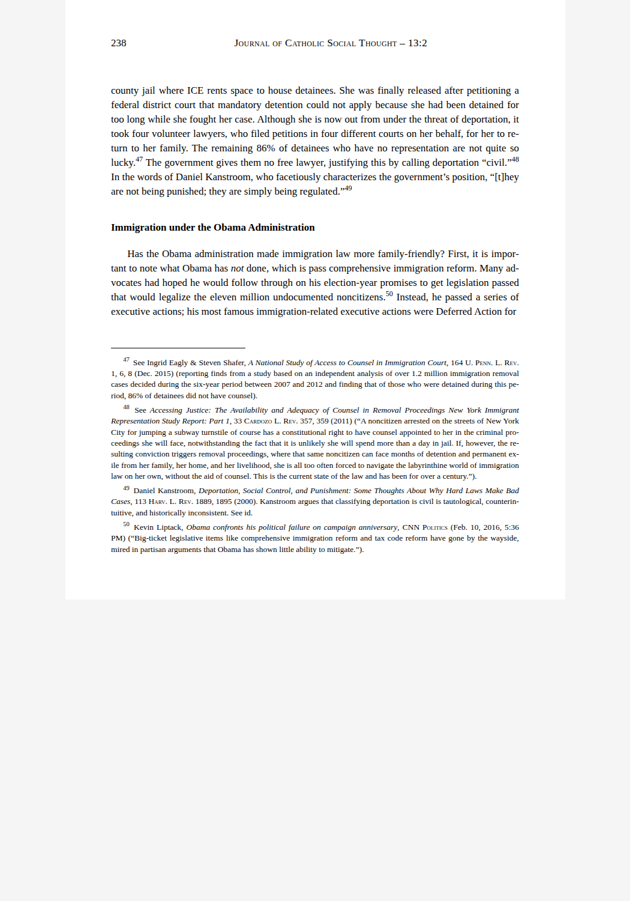238 Journal of Catholic Social Thought – 13:2
county jail where ICE rents space to house detainees. She was finally released after petitioning a federal district court that mandatory detention could not apply because she had been detained for too long while she fought her case. Although she is now out from under the threat of deportation, it took four volunteer lawyers, who filed petitions in four different courts on her behalf, for her to return to her family. The remaining 86% of detainees who have no representation are not quite so lucky.47 The government gives them no free lawyer, justifying this by calling deportation “civil.”48 In the words of Daniel Kanstroom, who facetiously characterizes the government’s position, “[t]hey are not being punished; they are simply being regulated.”49
Immigration under the Obama Administration
Has the Obama administration made immigration law more family-friendly? First, it is important to note what Obama has not done, which is pass comprehensive immigration reform. Many advocates had hoped he would follow through on his election-year promises to get legislation passed that would legalize the eleven million undocumented noncitizens.50 Instead, he passed a series of executive actions; his most famous immigration-related executive actions were Deferred Action for
47 See Ingrid Eagly & Steven Shafer, A National Study of Access to Counsel in Immigration Court, 164 U. Penn. L. Rev. 1, 6, 8 (Dec. 2015) (reporting finds from a study based on an independent analysis of over 1.2 million immigration removal cases decided during the six-year period between 2007 and 2012 and finding that of those who were detained during this period, 86% of detainees did not have counsel).
48 See Accessing Justice: The Availability and Adequacy of Counsel in Removal Proceedings New York Immigrant Representation Study Report: Part 1, 33 Cardozo L. Rev. 357, 359 (2011) (“A noncitizen arrested on the streets of New York City for jumping a subway turnstile of course has a constitutional right to have counsel appointed to her in the criminal proceedings she will face, notwithstanding the fact that it is unlikely she will spend more than a day in jail. If, however, the resulting conviction triggers removal proceedings, where that same noncitizen can face months of detention and permanent exile from her family, her home, and her livelihood, she is all too often forced to navigate the labyrinthine world of immigration law on her own, without the aid of counsel. This is the current state of the law and has been for over a century.”).
49 Daniel Kanstroom, Deportation, Social Control, and Punishment: Some Thoughts About Why Hard Laws Make Bad Cases, 113 Harv. L. Rev. 1889, 1895 (2000). Kanstroom argues that classifying deportation is civil is tautological, counterintuitive, and historically inconsistent. See id.
50 Kevin Liptack, Obama confronts his political failure on campaign anniversary, CNN Politics (Feb. 10, 2016, 5:36 PM) (“Big-ticket legislative items like comprehensive immigration reform and tax code reform have gone by the wayside, mired in partisan arguments that Obama has shown little ability to mitigate.”).